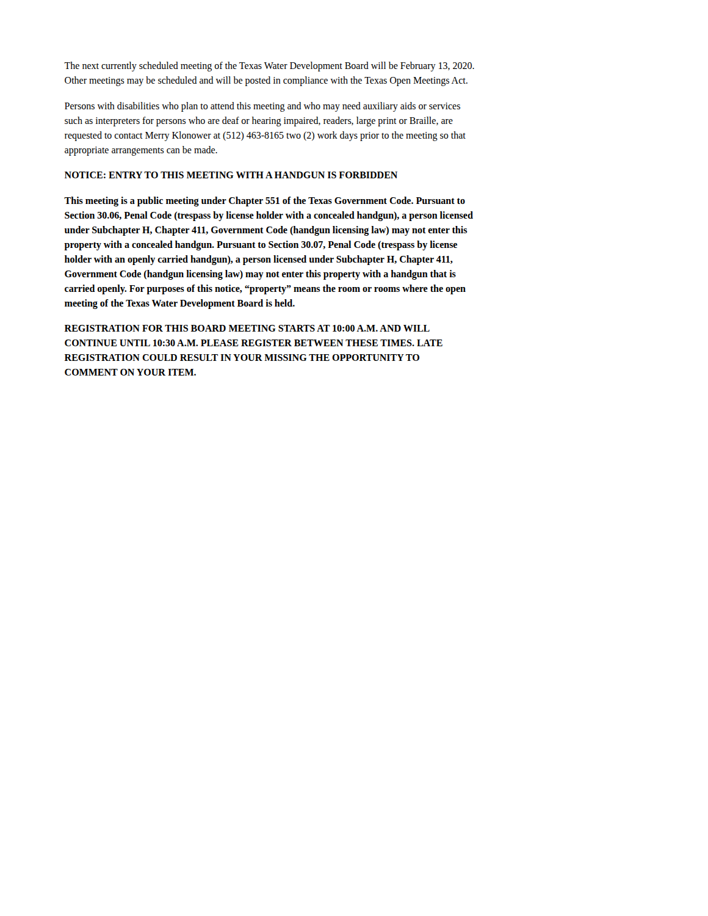The next currently scheduled meeting of the Texas Water Development Board will be February 13, 2020. Other meetings may be scheduled and will be posted in compliance with the Texas Open Meetings Act.
Persons with disabilities who plan to attend this meeting and who may need auxiliary aids or services such as interpreters for persons who are deaf or hearing impaired, readers, large print or Braille, are requested to contact Merry Klonower at (512) 463-8165 two (2) work days prior to the meeting so that appropriate arrangements can be made.
NOTICE: ENTRY TO THIS MEETING WITH A HANDGUN IS FORBIDDEN
This meeting is a public meeting under Chapter 551 of the Texas Government Code. Pursuant to Section 30.06, Penal Code (trespass by license holder with a concealed handgun), a person licensed under Subchapter H, Chapter 411, Government Code (handgun licensing law) may not enter this property with a concealed handgun. Pursuant to Section 30.07, Penal Code (trespass by license holder with an openly carried handgun), a person licensed under Subchapter H, Chapter 411, Government Code (handgun licensing law) may not enter this property with a handgun that is carried openly. For purposes of this notice, “property” means the room or rooms where the open meeting of the Texas Water Development Board is held.
REGISTRATION FOR THIS BOARD MEETING STARTS AT 10:00 A.M. AND WILL CONTINUE UNTIL 10:30 A.M. PLEASE REGISTER BETWEEN THESE TIMES. LATE REGISTRATION COULD RESULT IN YOUR MISSING THE OPPORTUNITY TO COMMENT ON YOUR ITEM.